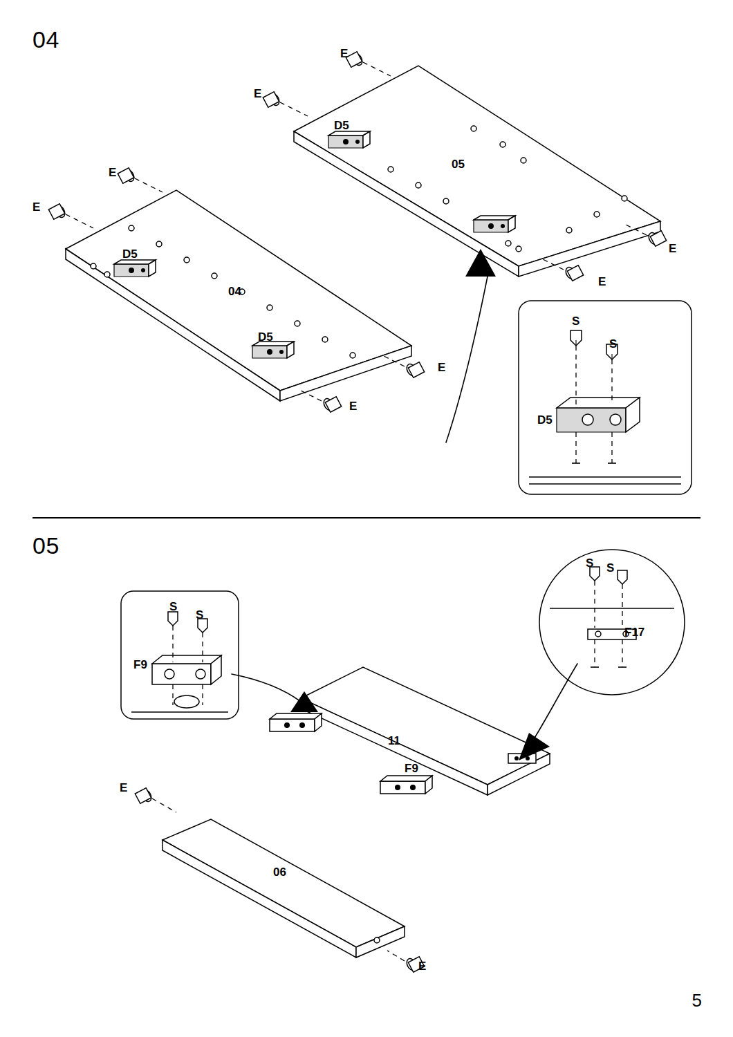04
05
5
DRAWING LAYER TEXT LABELS
E
E
E
E
E
E
E
E
D5
05
D5
04
D5
S
S
D5
S
S
F17
S
S
F9
11
F9
E
06
E